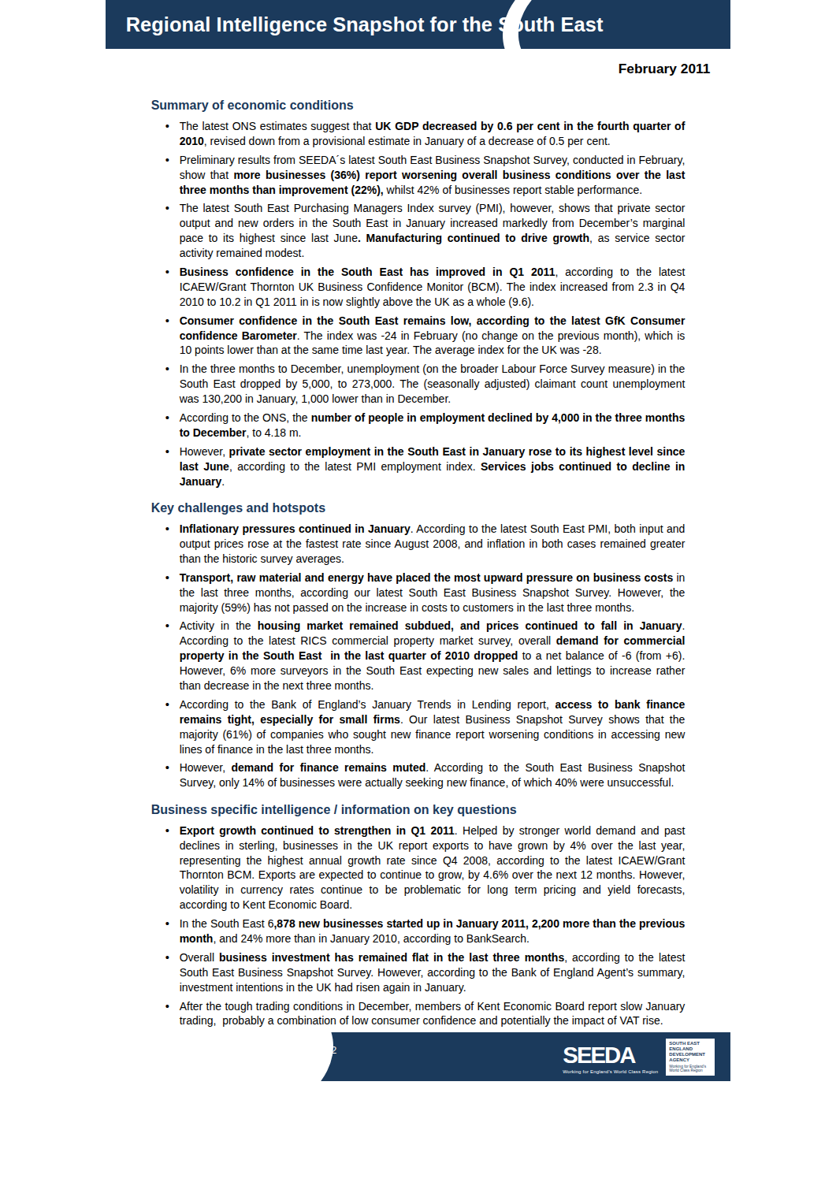Regional Intelligence Snapshot for the South East
February 2011
Summary of economic conditions
The latest ONS estimates suggest that UK GDP decreased by 0.6 per cent in the fourth quarter of 2010, revised down from a provisional estimate in January of a decrease of 0.5 per cent.
Preliminary results from SEEDA´s latest South East Business Snapshot Survey, conducted in February, show that more businesses (36%) report worsening overall business conditions over the last three months than improvement (22%), whilst 42% of businesses report stable performance.
The latest South East Purchasing Managers Index survey (PMI), however, shows that private sector output and new orders in the South East in January increased markedly from December’s marginal pace to its highest since last June. Manufacturing continued to drive growth, as service sector activity remained modest.
Business confidence in the South East has improved in Q1 2011, according to the latest ICAEW/Grant Thornton UK Business Confidence Monitor (BCM). The index increased from 2.3 in Q4 2010 to 10.2 in Q1 2011 in is now slightly above the UK as a whole (9.6).
Consumer confidence in the South East remains low, according to the latest GfK Consumer confidence Barometer. The index was -24 in February (no change on the previous month), which is 10 points lower than at the same time last year. The average index for the UK was -28.
In the three months to December, unemployment (on the broader Labour Force Survey measure) in the South East dropped by 5,000, to 273,000. The (seasonally adjusted) claimant count unemployment was 130,200 in January, 1,000 lower than in December.
According to the ONS, the number of people in employment declined by 4,000 in the three months to December, to 4.18 m.
However, private sector employment in the South East in January rose to its highest level since last June, according to the latest PMI employment index. Services jobs continued to decline in January.
Key challenges and hotspots
Inflationary pressures continued in January. According to the latest South East PMI, both input and output prices rose at the fastest rate since August 2008, and inflation in both cases remained greater than the historic survey averages.
Transport, raw material and energy have placed the most upward pressure on business costs in the last three months, according our latest South East Business Snapshot Survey. However, the majority (59%) has not passed on the increase in costs to customers in the last three months.
Activity in the housing market remained subdued, and prices continued to fall in January. According to the latest RICS commercial property market survey, overall demand for commercial property in the South East in the last quarter of 2010 dropped to a net balance of -6 (from +6). However, 6% more surveyors in the South East expecting new sales and lettings to increase rather than decrease in the next three months.
According to the Bank of England’s January Trends in Lending report, access to bank finance remains tight, especially for small firms. Our latest Business Snapshot Survey shows that the majority (61%) of companies who sought new finance report worsening conditions in accessing new lines of finance in the last three months.
However, demand for finance remains muted. According to the South East Business Snapshot Survey, only 14% of businesses were actually seeking new finance, of which 40% were unsuccessful.
Business specific intelligence / information on key questions
Export growth continued to strengthen in Q1 2011. Helped by stronger world demand and past declines in sterling, businesses in the UK report exports to have grown by 4% over the last year, representing the highest annual growth rate since Q4 2008, according to the latest ICAEW/Grant Thornton BCM. Exports are expected to continue to grow, by 4.6% over the next 12 months. However, volatility in currency rates continue to be problematic for long term pricing and yield forecasts, according to Kent Economic Board.
In the South East 6,878 new businesses started up in January 2011, 2,200 more than the previous month, and 24% more than in January 2010, according to BankSearch.
Overall business investment has remained flat in the last three months, according to the latest South East Business Snapshot Survey. However, according to the Bank of England Agent’s summary, investment intentions in the UK had risen again in January.
After the tough trading conditions in December, members of Kent Economic Board report slow January trading, probably a combination of low consumer confidence and potentially the impact of VAT rise.
Research & Economics Team | 01483 470 162
Page 1
SEEDAWorking for England's World Class Region
SOUTH EAST
ENGLAND
DEVELOPMENT
AGENCY Working for England's World Class Region